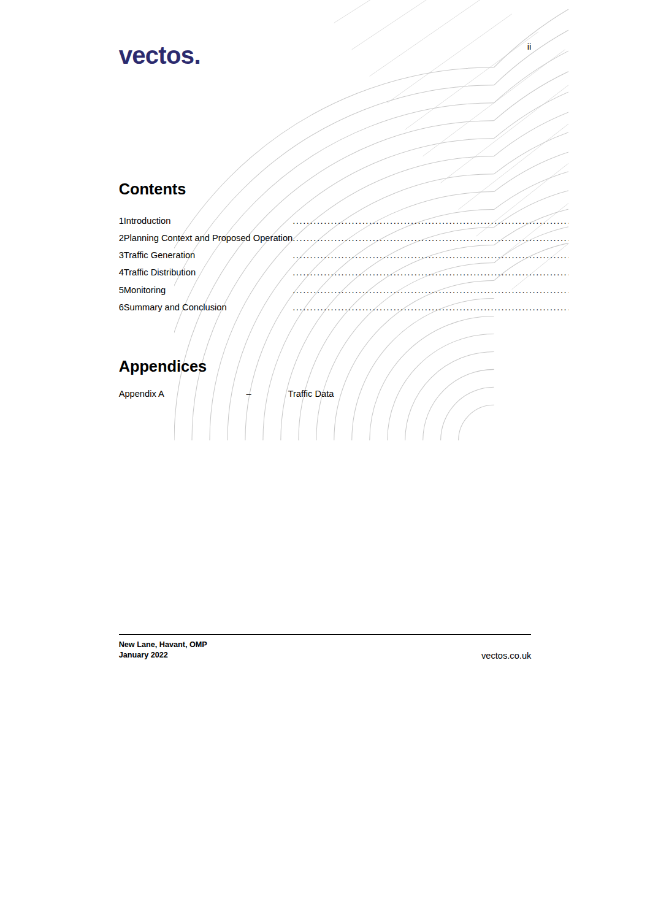ii
vectos.
Contents
| 1 | Introduction | .................................................................................................................................................. | 2 |
| 2 | Planning Context and Proposed Operation | .................................................................................................................................................. | 3 |
| 3 | Traffic Generation | .................................................................................................................................................. | 5 |
| 4 | Traffic Distribution | .................................................................................................................................................. | 6 |
| 5 | Monitoring | .................................................................................................................................................. | 8 |
| 6 | Summary and Conclusion | .................................................................................................................................................. | 11 |
Appendices
Appendix A
–
Traffic Data
New Lane, Havant, OMP
January 2022
vectos.co.uk